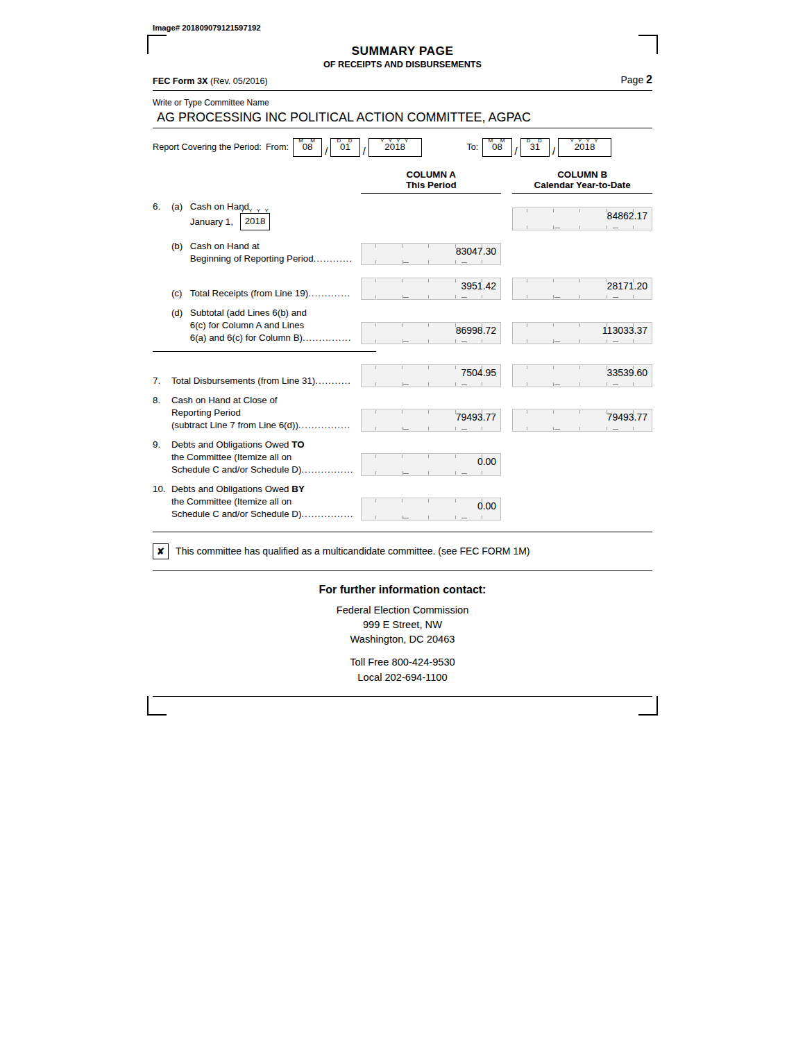Image# 201809079121597192
SUMMARY PAGE
OF RECEIPTS AND DISBURSEMENTS
FEC Form 3X (Rev. 05/2016)
Page 2
Write or Type Committee Name
AG PROCESSING INC POLITICAL ACTION COMMITTEE, AGPAC
Report Covering the Period: From: M M08 / D D01 / Y Y Y Y2018 To: M M08 / D D31 / Y Y Y Y2018
COLUMN A
This Period
COLUMN B
Calendar Year-to-Date
6.(a) Cash on Hand
January 1, Y Y Y Y2018
84862.17
(b) Cash on Hand at
Beginning of Reporting Period............
83047.30
(c) Total Receipts (from Line 19).............
3951.42
28171.20
(d) Subtotal (add Lines 6(b) and
6(c) for Column A and Lines
6(a) and 6(c) for Column B)...............
86998.72
113033.37
7. Total Disbursements (from Line 31)...........
7504.95
33539.60
8. Cash on Hand at Close of
Reporting Period
(subtract Line 7 from Line 6(d))................
79493.77
79493.77
9. Debts and Obligations Owed TO
the Committee (Itemize all on
Schedule C and/or Schedule D)................
0.00
10. Debts and Obligations Owed BY
the Committee (Itemize all on
Schedule C and/or Schedule D)................
0.00
✘ This committee has qualified as a multicandidate committee. (see FEC FORM 1M)
For further information contact:
Federal Election Commission
999 E Street, NW
Washington, DC 20463
Toll Free 800-424-9530
Local 202-694-1100